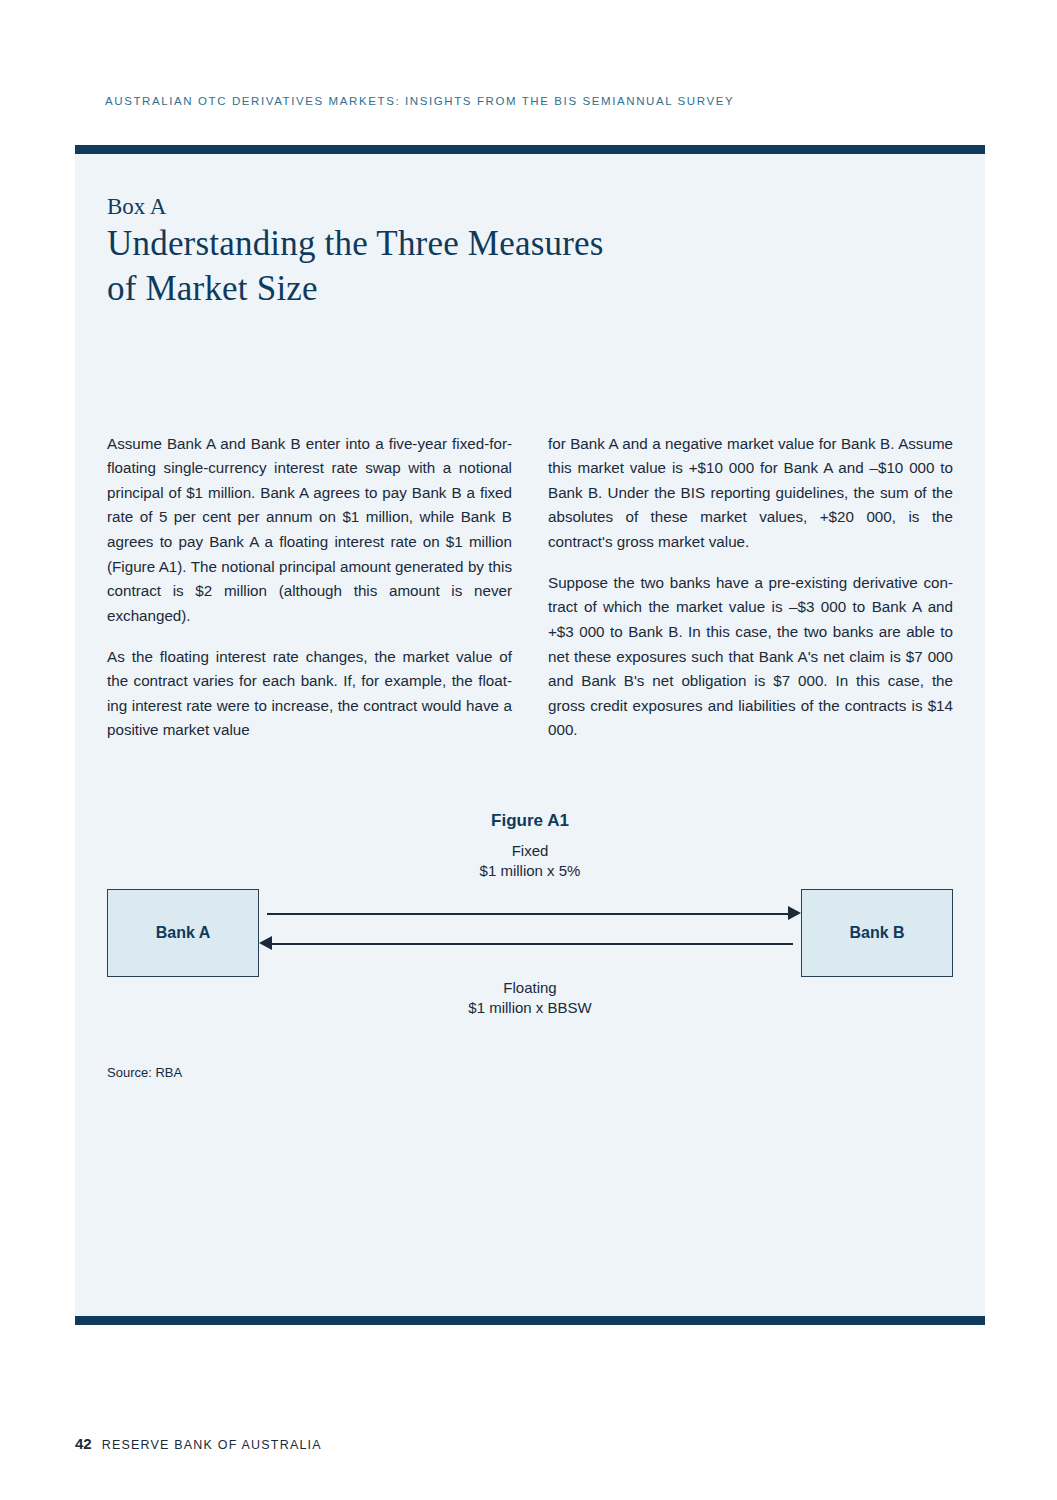Australian OTC Derivatives Markets: Insights from the BIS Semiannual Survey
Box A
Understanding the Three Measures
of Market Size
Assume Bank A and Bank B enter into a five-year fixed-for-floating single-currency interest rate swap with a notional principal of $1 million. Bank A agrees to pay Bank B a fixed rate of 5 per cent per annum on $1 million, while Bank B agrees to pay Bank A a floating interest rate on $1 million (Figure A1). The notional principal amount generated by this contract is $2 million (although this amount is never exchanged).
As the floating interest rate changes, the market value of the contract varies for each bank. If, for example, the floating interest rate were to increase, the contract would have a positive market value
for Bank A and a negative market value for Bank B. Assume this market value is +$10 000 for Bank A and –$10 000 to Bank B. Under the BIS reporting guidelines, the sum of the absolutes of these market values, +$20 000, is the contract's gross market value.
Suppose the two banks have a pre-existing derivative contract of which the market value is –$3 000 to Bank A and +$3 000 to Bank B. In this case, the two banks are able to net these exposures such that Bank A's net claim is $7 000 and Bank B's net obligation is $7 000. In this case, the gross credit exposures and liabilities of the contracts is $14 000.
Figure A1
Fixed
$1 million x 5%
Bank A
Bank B
Floating
$1 million x BBSW
Source: RBA
42 Reserve Bank of Australia